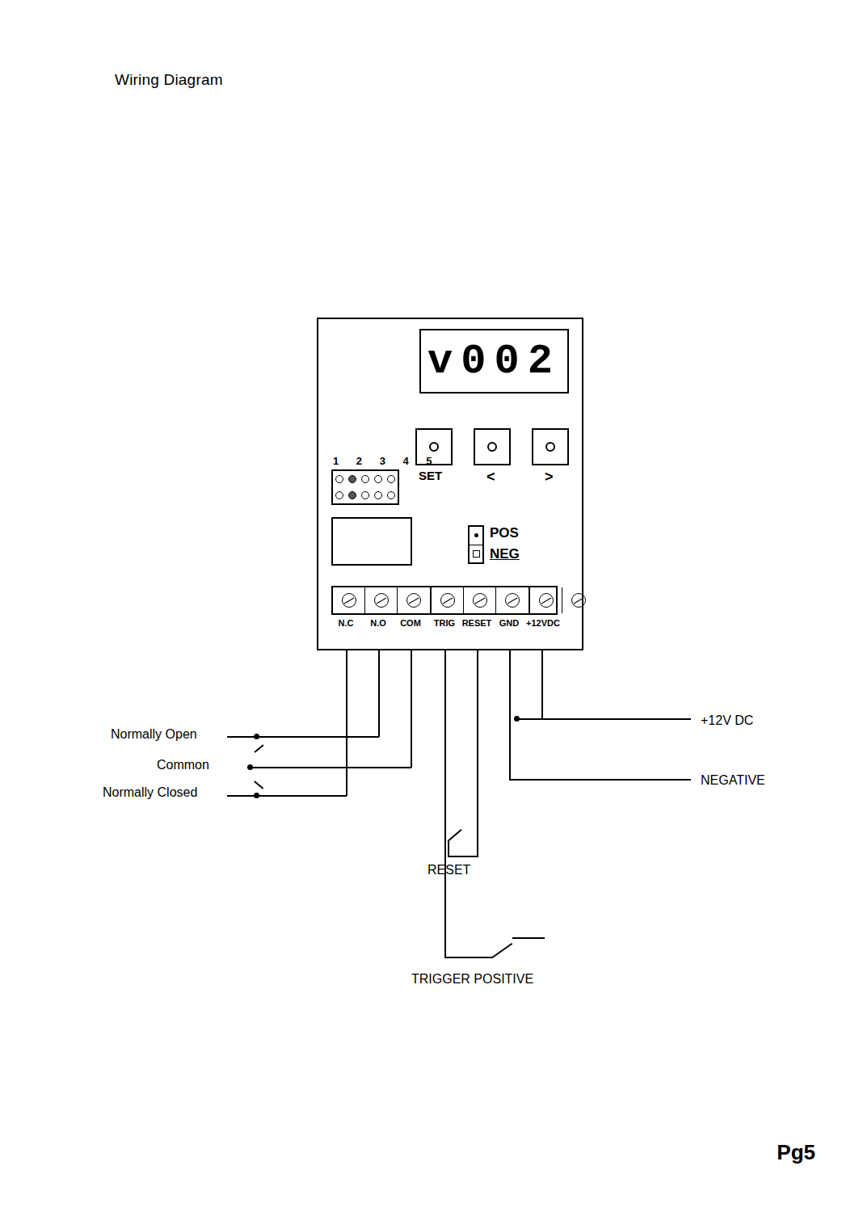Wiring Diagram
v002
SET
<
>
1 2 3 4 5
POS
NEG
N.C N.O COM TRIG RESET GND +12VDC
Normally Open
Common
Normally Closed
+12V DC
NEGATIVE
RESET
TRIGGER POSITIVE
Pg5